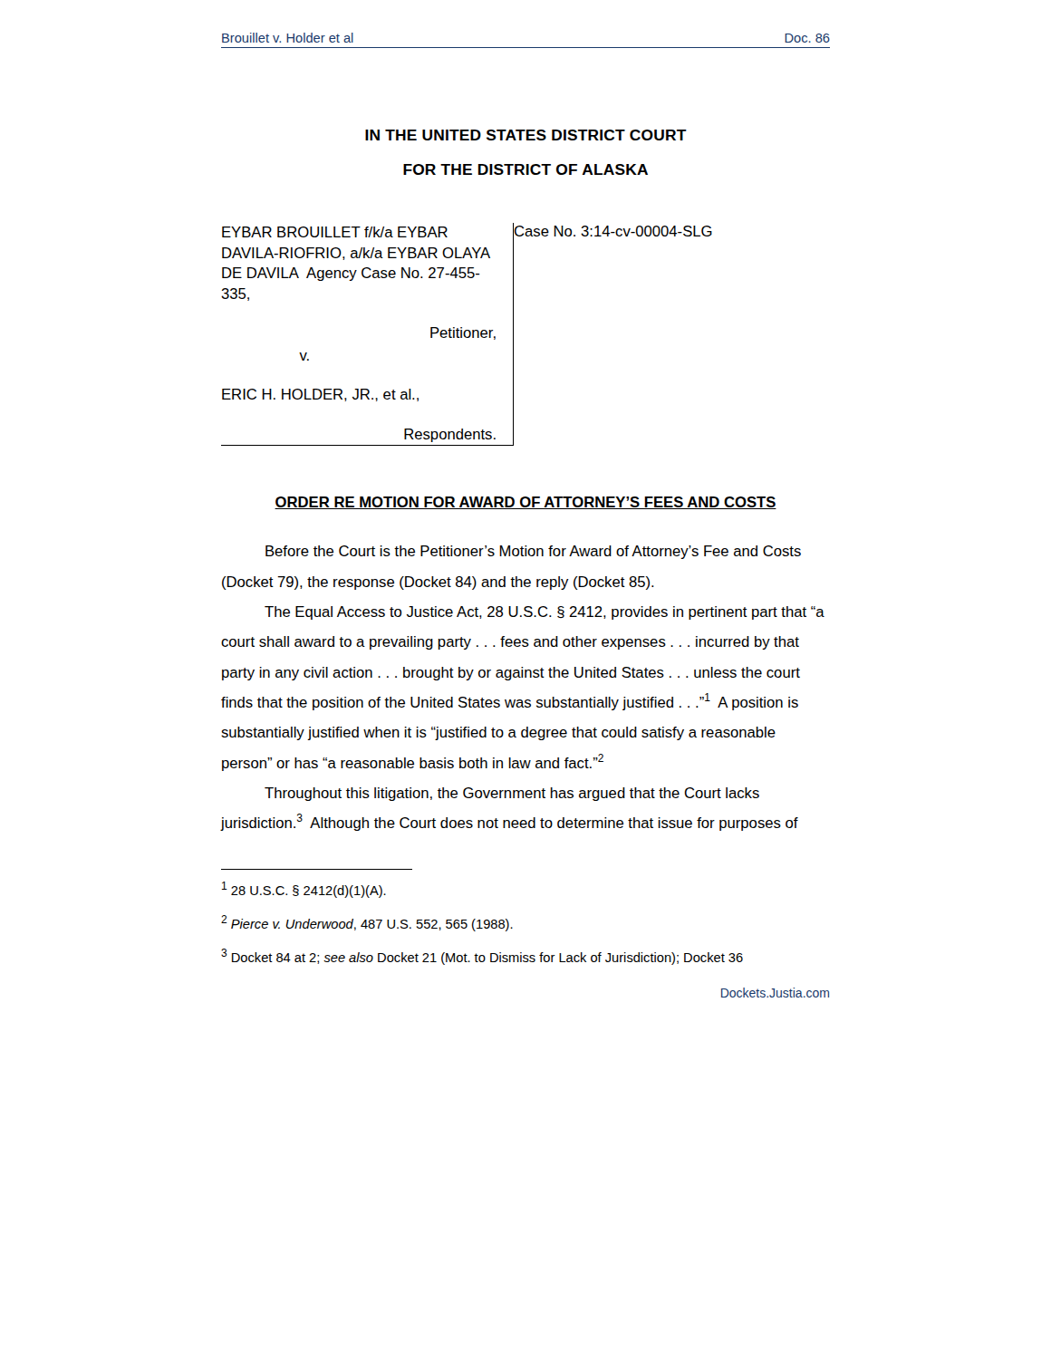Brouillet v. Holder et al Doc. 86
IN THE UNITED STATES DISTRICT COURT
FOR THE DISTRICT OF ALASKA
| EYBAR BROUILLET f/k/a EYBAR DAVILA-RIOFRIO, a/k/a EYBAR OLAYA DE DAVILA Agency Case No. 27-455- 335, Petitioner, v. ERIC H. HOLDER, JR., et al., Respondents. | Case No. 3:14-cv-00004-SLG |
ORDER RE MOTION FOR AWARD OF ATTORNEY’S FEES AND COSTS
Before the Court is the Petitioner’s Motion for Award of Attorney’s Fee and Costs (Docket 79), the response (Docket 84) and the reply (Docket 85).
The Equal Access to Justice Act, 28 U.S.C. § 2412, provides in pertinent part that “a court shall award to a prevailing party . . . fees and other expenses . . . incurred by that party in any civil action . . . brought by or against the United States . . . unless the court finds that the position of the United States was substantially justified . . .”1 A position is substantially justified when it is “justified to a degree that could satisfy a reasonable person” or has “a reasonable basis both in law and fact.”2
Throughout this litigation, the Government has argued that the Court lacks jurisdiction.3 Although the Court does not need to determine that issue for purposes of
1 28 U.S.C. § 2412(d)(1)(A).
2 Pierce v. Underwood, 487 U.S. 552, 565 (1988).
3 Docket 84 at 2; see also Docket 21 (Mot. to Dismiss for Lack of Jurisdiction); Docket 36
Dockets.Justia.com